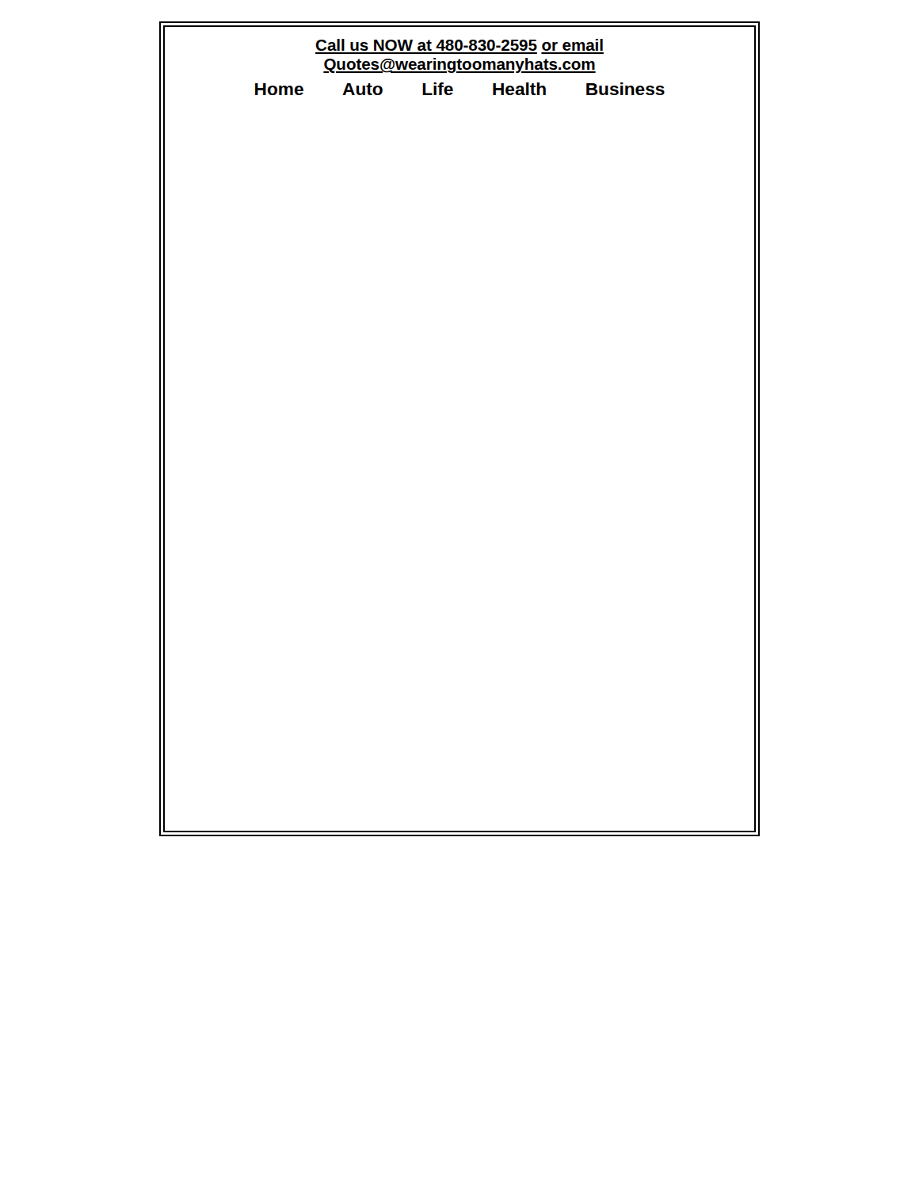Call us NOW at 480-830-2595 or email Quotes@wearingtoomanyhats.com
Home
Auto
Life
Health
Business